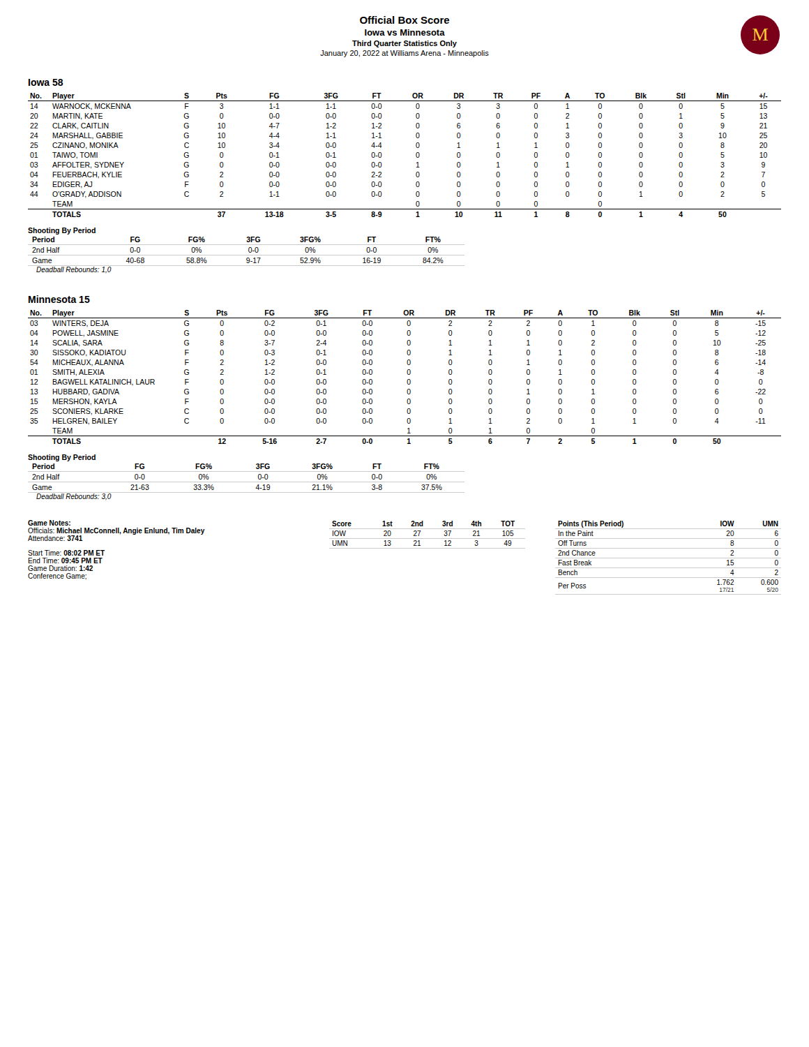M
Official Box Score
Iowa vs Minnesota
Third Quarter Statistics Only
January 20, 2022 at Williams Arena - Minneapolis
Iowa 58
| No. | Player | S | Pts | FG | 3FG | FT | OR | DR | TR | PF | A | TO | Blk | Stl | Min | +/- |
| --- | --- | --- | --- | --- | --- | --- | --- | --- | --- | --- | --- | --- | --- | --- | --- | --- |
| 14 | WARNOCK, MCKENNA | F | 3 | 1-1 | 1-1 | 0-0 | 0 | 3 | 3 | 0 | 1 | 0 | 0 | 0 | 5 | 15 |
| 20 | MARTIN, KATE | G | 0 | 0-0 | 0-0 | 0-0 | 0 | 0 | 0 | 0 | 2 | 0 | 0 | 1 | 5 | 13 |
| 22 | CLARK, CAITLIN | G | 10 | 4-7 | 1-2 | 1-2 | 0 | 6 | 6 | 0 | 1 | 0 | 0 | 0 | 9 | 21 |
| 24 | MARSHALL, GABBIE | G | 10 | 4-4 | 1-1 | 1-1 | 0 | 0 | 0 | 0 | 3 | 0 | 0 | 3 | 10 | 25 |
| 25 | CZINANO, MONIKA | C | 10 | 3-4 | 0-0 | 4-4 | 0 | 1 | 1 | 1 | 0 | 0 | 0 | 0 | 8 | 20 |
| 01 | TAIWO, TOMI | G | 0 | 0-1 | 0-1 | 0-0 | 0 | 0 | 0 | 0 | 0 | 0 | 0 | 0 | 5 | 10 |
| 03 | AFFOLTER, SYDNEY | G | 0 | 0-0 | 0-0 | 0-0 | 1 | 0 | 1 | 0 | 1 | 0 | 0 | 0 | 3 | 9 |
| 04 | FEUERBACH, KYLIE | G | 2 | 0-0 | 0-0 | 2-2 | 0 | 0 | 0 | 0 | 0 | 0 | 0 | 0 | 2 | 7 |
| 34 | EDIGER, AJ | F | 0 | 0-0 | 0-0 | 0-0 | 0 | 0 | 0 | 0 | 0 | 0 | 0 | 0 | 0 | 0 |
| 44 | O'GRADY, ADDISON | C | 2 | 1-1 | 0-0 | 0-0 | 0 | 0 | 0 | 0 | 0 | 0 | 1 | 0 | 2 | 5 |
| | TEAM | | | | | | 0 | 0 | 0 | 0 | | 0 | | | | |
| | TOTALS | | 37 | 13-18 | 3-5 | 8-9 | 1 | 10 | 11 | 1 | 8 | 0 | 1 | 4 | 50 | |
Shooting By Period
| Period | FG | FG% | 3FG | 3FG% | FT | FT% |
| --- | --- | --- | --- | --- | --- | --- |
| 2nd Half | 0-0 | 0% | 0-0 | 0% | 0-0 | 0% |
| Game | 40-68 | 58.8% | 9-17 | 52.9% | 16-19 | 84.2% |
Deadball Rebounds: 1,0
Minnesota 15
| No. | Player | S | Pts | FG | 3FG | FT | OR | DR | TR | PF | A | TO | Blk | Stl | Min | +/- |
| --- | --- | --- | --- | --- | --- | --- | --- | --- | --- | --- | --- | --- | --- | --- | --- | --- |
| 03 | WINTERS, DEJA | G | 0 | 0-2 | 0-1 | 0-0 | 0 | 2 | 2 | 2 | 0 | 1 | 0 | 0 | 8 | -15 |
| 04 | POWELL, JASMINE | G | 0 | 0-0 | 0-0 | 0-0 | 0 | 0 | 0 | 0 | 0 | 0 | 0 | 0 | 5 | -12 |
| 14 | SCALIA, SARA | G | 8 | 3-7 | 2-4 | 0-0 | 0 | 1 | 1 | 1 | 0 | 2 | 0 | 0 | 10 | -25 |
| 30 | SISSOKO, KADIATOU | F | 0 | 0-3 | 0-1 | 0-0 | 0 | 1 | 1 | 0 | 1 | 0 | 0 | 0 | 8 | -18 |
| 54 | MICHEAUX, ALANNA | F | 2 | 1-2 | 0-0 | 0-0 | 0 | 0 | 0 | 1 | 0 | 0 | 0 | 0 | 6 | -14 |
| 01 | SMITH, ALEXIA | G | 2 | 1-2 | 0-1 | 0-0 | 0 | 0 | 0 | 0 | 1 | 0 | 0 | 0 | 4 | -8 |
| 12 | BAGWELL KATALINICH, LAUR | F | 0 | 0-0 | 0-0 | 0-0 | 0 | 0 | 0 | 0 | 0 | 0 | 0 | 0 | 0 | 0 |
| 13 | HUBBARD, GADIVA | G | 0 | 0-0 | 0-0 | 0-0 | 0 | 0 | 0 | 1 | 0 | 1 | 0 | 0 | 6 | -22 |
| 15 | MERSHON, KAYLA | F | 0 | 0-0 | 0-0 | 0-0 | 0 | 0 | 0 | 0 | 0 | 0 | 0 | 0 | 0 | 0 |
| 25 | SCONIERS, KLARKE | C | 0 | 0-0 | 0-0 | 0-0 | 0 | 0 | 0 | 0 | 0 | 0 | 0 | 0 | 0 | 0 |
| 35 | HELGREN, BAILEY | C | 0 | 0-0 | 0-0 | 0-0 | 0 | 1 | 1 | 2 | 0 | 1 | 1 | 0 | 4 | -11 |
| | TEAM | | | | | | 1 | 0 | 1 | 0 | | 0 | | | | |
| | TOTALS | | 12 | 5-16 | 2-7 | 0-0 | 1 | 5 | 6 | 7 | 2 | 5 | 1 | 0 | 50 | |
Shooting By Period
| Period | FG | FG% | 3FG | 3FG% | FT | FT% |
| --- | --- | --- | --- | --- | --- | --- |
| 2nd Half | 0-0 | 0% | 0-0 | 0% | 0-0 | 0% |
| Game | 21-63 | 33.3% | 4-19 | 21.1% | 3-8 | 37.5% |
Deadball Rebounds: 3,0
Game Notes:
Officials: Michael McConnell, Angie Enlund, Tim Daley
Attendance: 3741
Start Time: 08:02 PM ET
End Time: 09:45 PM ET
Game Duration: 1:42
Conference Game;
| Score | 1st | 2nd | 3rd | 4th | TOT |
| --- | --- | --- | --- | --- | --- |
| IOW | 20 | 27 | 37 | 21 | 105 |
| UMN | 13 | 21 | 12 | 3 | 49 |
| Points (This Period) | IOW | UMN |
| --- | --- | --- |
| In the Paint | 20 | 6 |
| Off Turns | 8 | 0 |
| 2nd Chance | 2 | 0 |
| Fast Break | 15 | 0 |
| Bench | 4 | 2 |
| Per Poss | 1.762 17/21 | 0.600 5/20 |